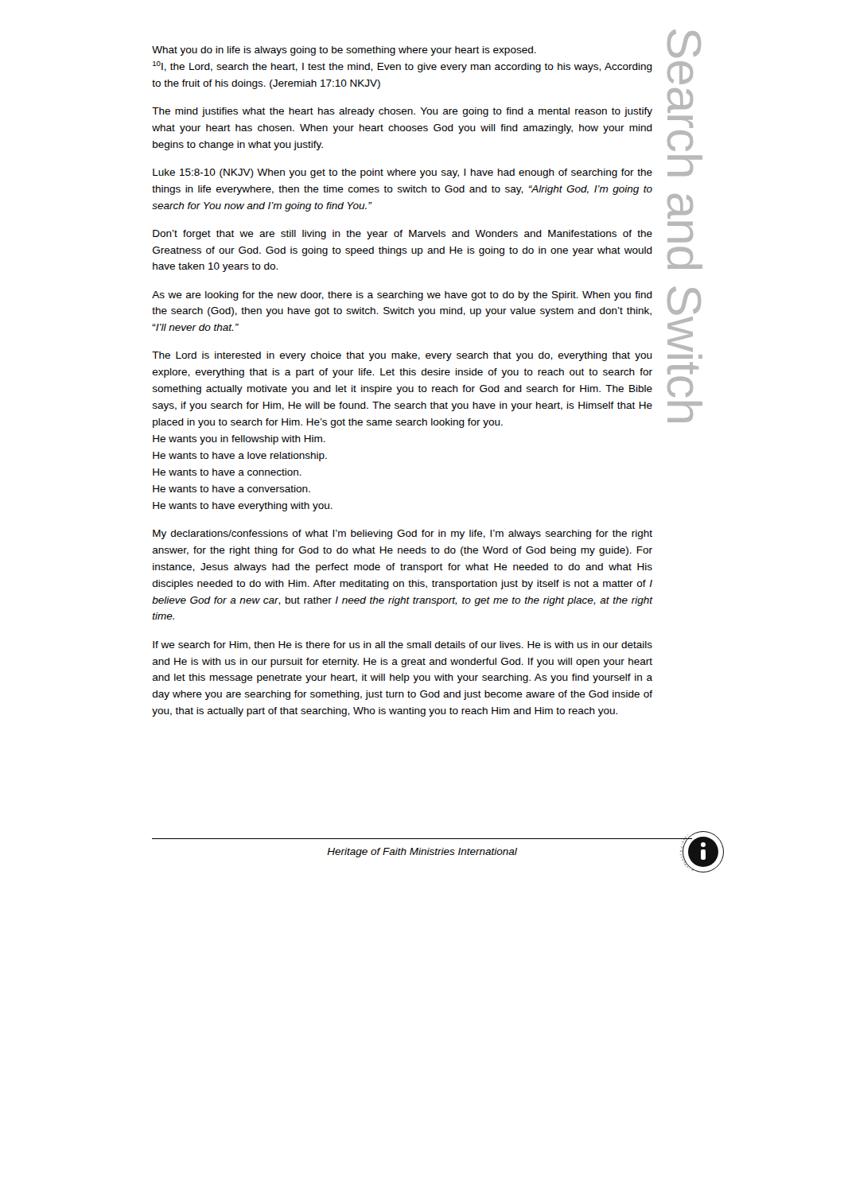Search and Switch
What you do in life is always going to be something where your heart is exposed.
10I, the Lord, search the heart, I test the mind, Even to give every man according to his ways, According to the fruit of his doings. (Jeremiah 17:10 NKJV)
The mind justifies what the heart has already chosen. You are going to find a mental reason to justify what your heart has chosen. When your heart chooses God you will find amazingly, how your mind begins to change in what you justify.
Luke 15:8-10 (NKJV) When you get to the point where you say, I have had enough of searching for the things in life everywhere, then the time comes to switch to God and to say, “Alright God, I’m going to search for You now and I’m going to find You.”
Don’t forget that we are still living in the year of Marvels and Wonders and Manifestations of the Greatness of our God. God is going to speed things up and He is going to do in one year what would have taken 10 years to do.
As we are looking for the new door, there is a searching we have got to do by the Spirit. When you find the search (God), then you have got to switch. Switch you mind, up your value system and don’t think, “I’ll never do that.”
The Lord is interested in every choice that you make, every search that you do, everything that you explore, everything that is a part of your life. Let this desire inside of you to reach out to search for something actually motivate you and let it inspire you to reach for God and search for Him. The Bible says, if you search for Him, He will be found. The search that you have in your heart, is Himself that He placed in you to search for Him. He’s got the same search looking for you.
He wants you in fellowship with Him.
He wants to have a love relationship.
He wants to have a connection.
He wants to have a conversation.
He wants to have everything with you.
My declarations/confessions of what I’m believing God for in my life, I’m always searching for the right answer, for the right thing for God to do what He needs to do (the Word of God being my guide). For instance, Jesus always had the perfect mode of transport for what He needed to do and what His disciples needed to do with Him. After meditating on this, transportation just by itself is not a matter of I believe God for a new car, but rather I need the right transport, to get me to the right place, at the right time.
If we search for Him, then He is there for us in all the small details of our lives. He is with us in our details and He is with us in our pursuit for eternity. He is a great and wonderful God. If you will open your heart and let this message penetrate your heart, it will help you with your searching. As you find yourself in a day where you are searching for something, just turn to God and just become aware of the God inside of you, that is actually part of that searching, Who is wanting you to reach Him and Him to reach you.
Heritage of Faith Ministries International
P r o p h e c y & P r a y e r